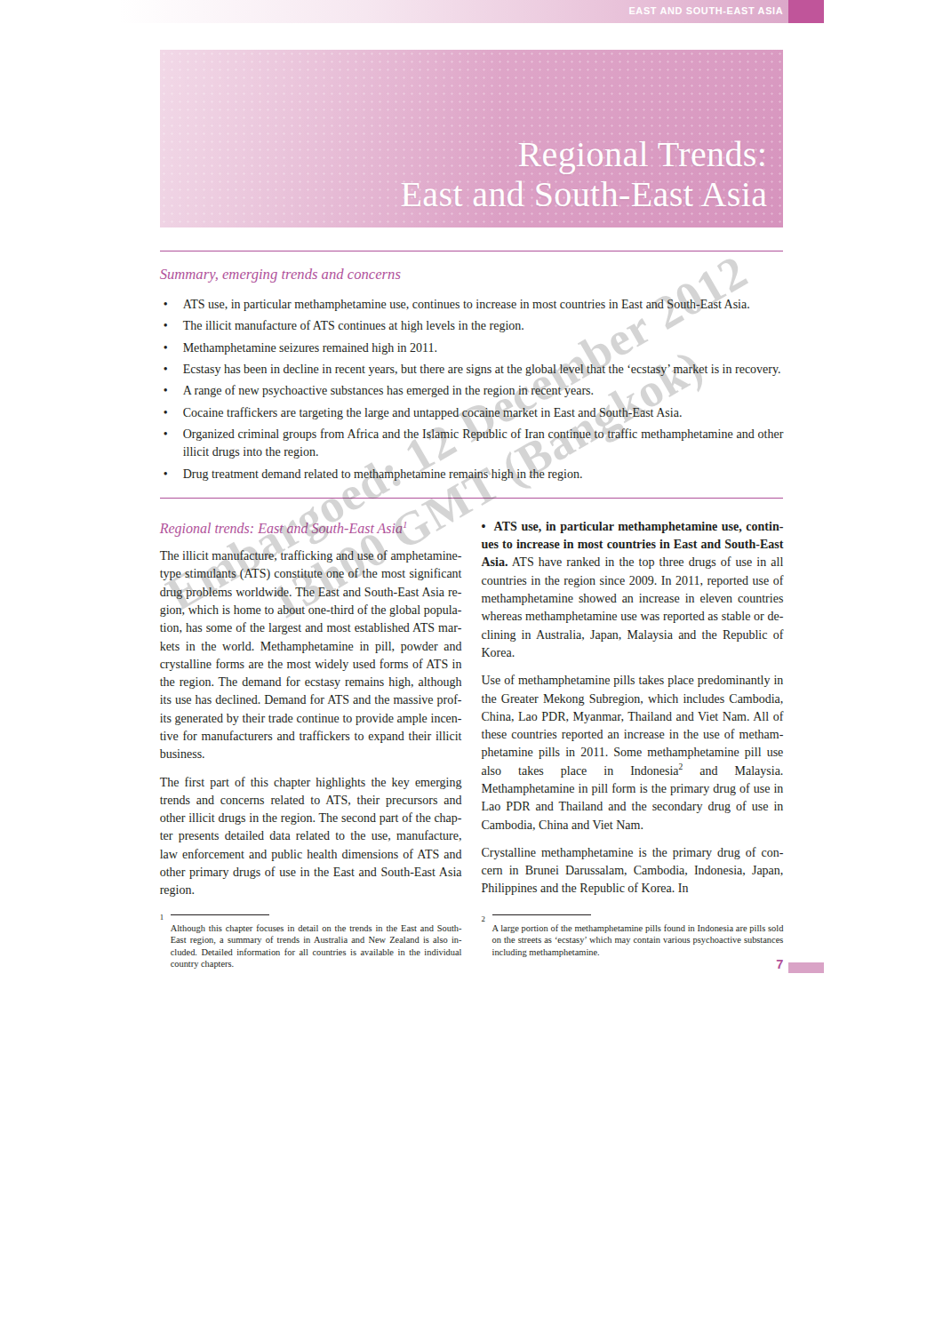East and South-East Asia
Regional Trends:
East and South-East Asia
Summary, emerging trends and concerns
ATS use, in particular methamphetamine use, continues to increase in most countries in East and South-East Asia.
The illicit manufacture of ATS continues at high levels in the region.
Methamphetamine seizures remained high in 2011.
Ecstasy has been in decline in recent years, but there are signs at the global level that the ‘ecstasy’ market is in recovery.
A range of new psychoactive substances has emerged in the region in recent years.
Cocaine traffickers are targeting the large and untapped cocaine market in East and South-East Asia.
Organized criminal groups from Africa and the Islamic Republic of Iran continue to traffic methamphetamine and other illicit drugs into the region.
Drug treatment demand related to methamphetamine remains high in the region.
Regional trends: East and South-East Asia1
The illicit manufacture, trafficking and use of amphetamine-type stimulants (ATS) constitute one of the most significant drug problems worldwide. The East and South-East Asia region, which is home to about one-third of the global population, has some of the largest and most established ATS markets in the world. Methamphetamine in pill, powder and crystalline forms are the most widely used forms of ATS in the region. The demand for ecstasy remains high, although its use has declined. Demand for ATS and the massive profits generated by their trade continue to provide ample incentive for manufacturers and traffickers to expand their illicit business.
The first part of this chapter highlights the key emerging trends and concerns related to ATS, their precursors and other illicit drugs in the region. The second part of the chapter presents detailed data related to the use, manufacture, law enforcement and public health dimensions of ATS and other primary drugs of use in the East and South-East Asia region.
• ATS use, in particular methamphetamine use, continues to increase in most countries in East and South-East Asia. ATS have ranked in the top three drugs of use in all countries in the region since 2009. In 2011, reported use of methamphetamine showed an increase in eleven countries whereas methamphetamine use was reported as stable or declining in Australia, Japan, Malaysia and the Republic of Korea.
Use of methamphetamine pills takes place predominantly in the Greater Mekong Subregion, which includes Cambodia, China, Lao PDR, Myanmar, Thailand and Viet Nam. All of these countries reported an increase in the use of methamphetamine pills in 2011. Some methamphetamine pill use also takes place in Indonesia2 and Malaysia. Methamphetamine in pill form is the primary drug of use in Lao PDR and Thailand and the secondary drug of use in Cambodia, China and Viet Nam.
Crystalline methamphetamine is the primary drug of concern in Brunei Darussalam, Cambodia, Indonesia, Japan, Philippines and the Republic of Korea. In
1 Although this chapter focuses in detail on the trends in the East and South-East region, a summary of trends in Australia and New Zealand is also included. Detailed information for all countries is available in the individual country chapters.
2 A large portion of the methamphetamine pills found in Indonesia are pills sold on the streets as ‘ecstasy’ which may contain various psychoactive substances including methamphetamine.
Embargoed: 12 December 2012
13h00 GMT (Bangkok)
7